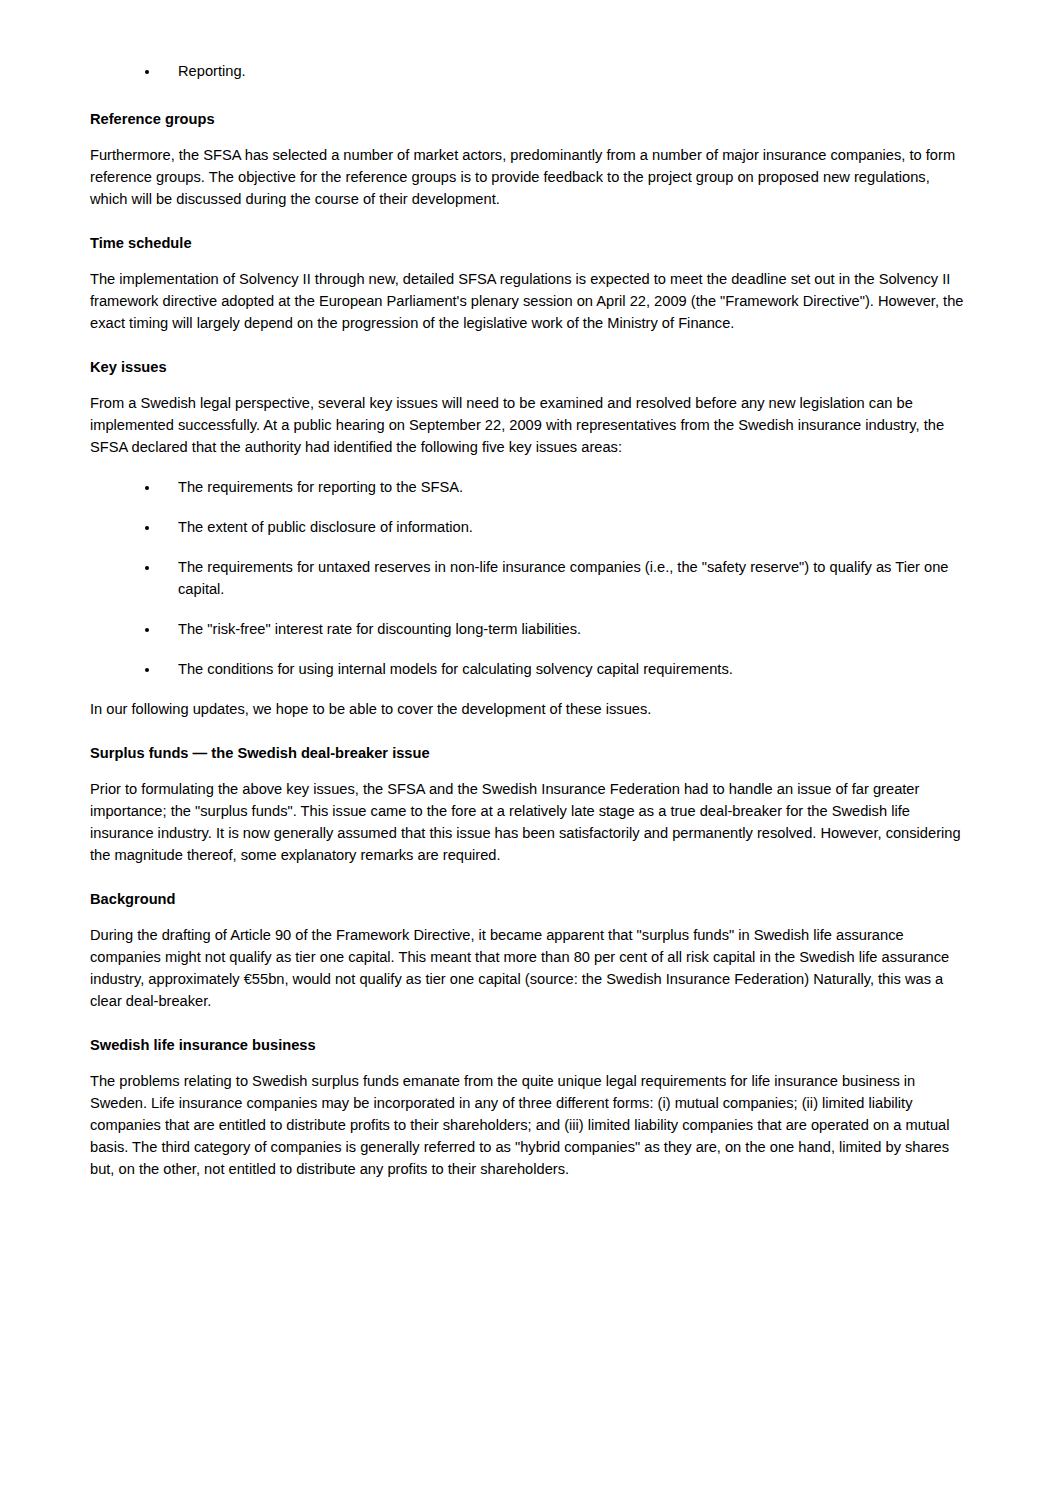Reporting.
Reference groups
Furthermore, the SFSA has selected a number of market actors, predominantly from a number of major insurance companies, to form reference groups. The objective for the reference groups is to provide feedback to the project group on proposed new regulations, which will be discussed during the course of their development.
Time schedule
The implementation of Solvency II through new, detailed SFSA regulations is expected to meet the deadline set out in the Solvency II framework directive adopted at the European Parliament's plenary session on April 22, 2009 (the "Framework Directive"). However, the exact timing will largely depend on the progression of the legislative work of the Ministry of Finance.
Key issues
From a Swedish legal perspective, several key issues will need to be examined and resolved before any new legislation can be implemented successfully. At a public hearing on September 22, 2009 with representatives from the Swedish insurance industry, the SFSA declared that the authority had identified the following five key issues areas:
The requirements for reporting to the SFSA.
The extent of public disclosure of information.
The requirements for untaxed reserves in non-life insurance companies (i.e., the "safety reserve") to qualify as Tier one capital.
The "risk-free" interest rate for discounting long-term liabilities.
The conditions for using internal models for calculating solvency capital requirements.
In our following updates, we hope to be able to cover the development of these issues.
Surplus funds — the Swedish deal-breaker issue
Prior to formulating the above key issues, the SFSA and the Swedish Insurance Federation had to handle an issue of far greater importance; the "surplus funds". This issue came to the fore at a relatively late stage as a true deal-breaker for the Swedish life insurance industry. It is now generally assumed that this issue has been satisfactorily and permanently resolved. However, considering the magnitude thereof, some explanatory remarks are required.
Background
During the drafting of Article 90 of the Framework Directive, it became apparent that "surplus funds" in Swedish life assurance companies might not qualify as tier one capital. This meant that more than 80 per cent of all risk capital in the Swedish life assurance industry, approximately €55bn, would not qualify as tier one capital (source: the Swedish Insurance Federation) Naturally, this was a clear deal-breaker.
Swedish life insurance business
The problems relating to Swedish surplus funds emanate from the quite unique legal requirements for life insurance business in Sweden. Life insurance companies may be incorporated in any of three different forms: (i) mutual companies; (ii) limited liability companies that are entitled to distribute profits to their shareholders; and (iii) limited liability companies that are operated on a mutual basis. The third category of companies is generally referred to as "hybrid companies" as they are, on the one hand, limited by shares but, on the other, not entitled to distribute any profits to their shareholders.